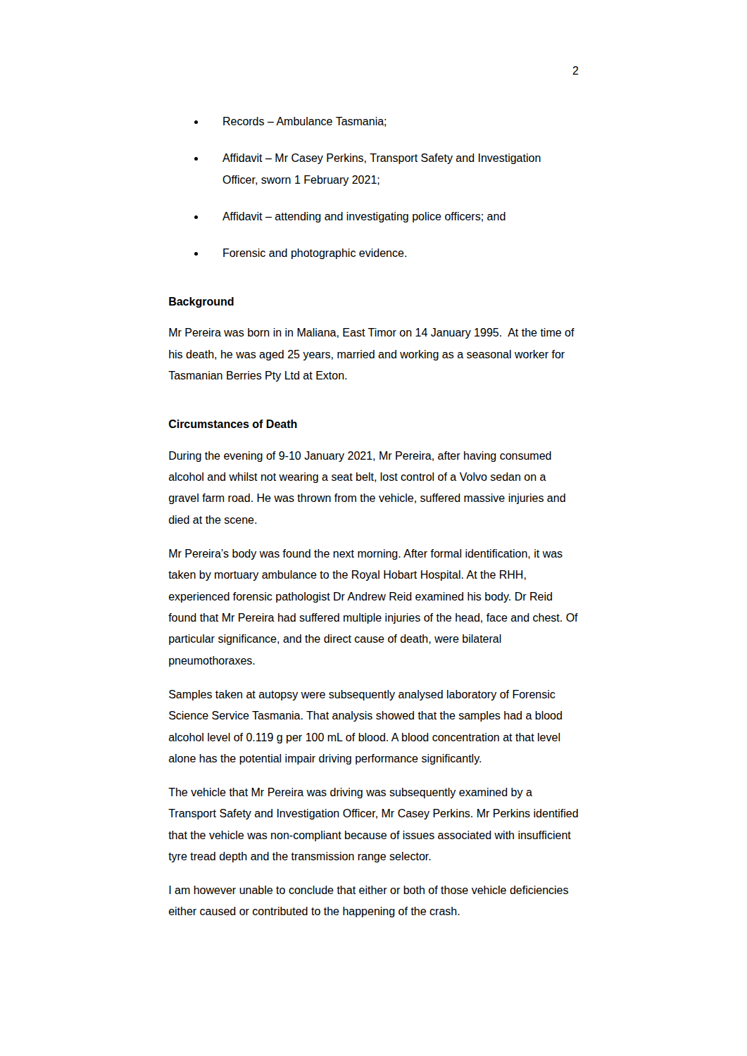2
Records – Ambulance Tasmania;
Affidavit – Mr Casey Perkins, Transport Safety and Investigation Officer, sworn 1 February 2021;
Affidavit – attending and investigating police officers; and
Forensic and photographic evidence.
Background
Mr Pereira was born in in Maliana, East Timor on 14 January 1995. At the time of his death, he was aged 25 years, married and working as a seasonal worker for Tasmanian Berries Pty Ltd at Exton.
Circumstances of Death
During the evening of 9-10 January 2021, Mr Pereira, after having consumed alcohol and whilst not wearing a seat belt, lost control of a Volvo sedan on a gravel farm road. He was thrown from the vehicle, suffered massive injuries and died at the scene.
Mr Pereira’s body was found the next morning. After formal identification, it was taken by mortuary ambulance to the Royal Hobart Hospital. At the RHH, experienced forensic pathologist Dr Andrew Reid examined his body. Dr Reid found that Mr Pereira had suffered multiple injuries of the head, face and chest. Of particular significance, and the direct cause of death, were bilateral pneumothoraxes.
Samples taken at autopsy were subsequently analysed laboratory of Forensic Science Service Tasmania. That analysis showed that the samples had a blood alcohol level of 0.119 g per 100 mL of blood. A blood concentration at that level alone has the potential impair driving performance significantly.
The vehicle that Mr Pereira was driving was subsequently examined by a Transport Safety and Investigation Officer, Mr Casey Perkins. Mr Perkins identified that the vehicle was non-compliant because of issues associated with insufficient tyre tread depth and the transmission range selector.
I am however unable to conclude that either or both of those vehicle deficiencies either caused or contributed to the happening of the crash.